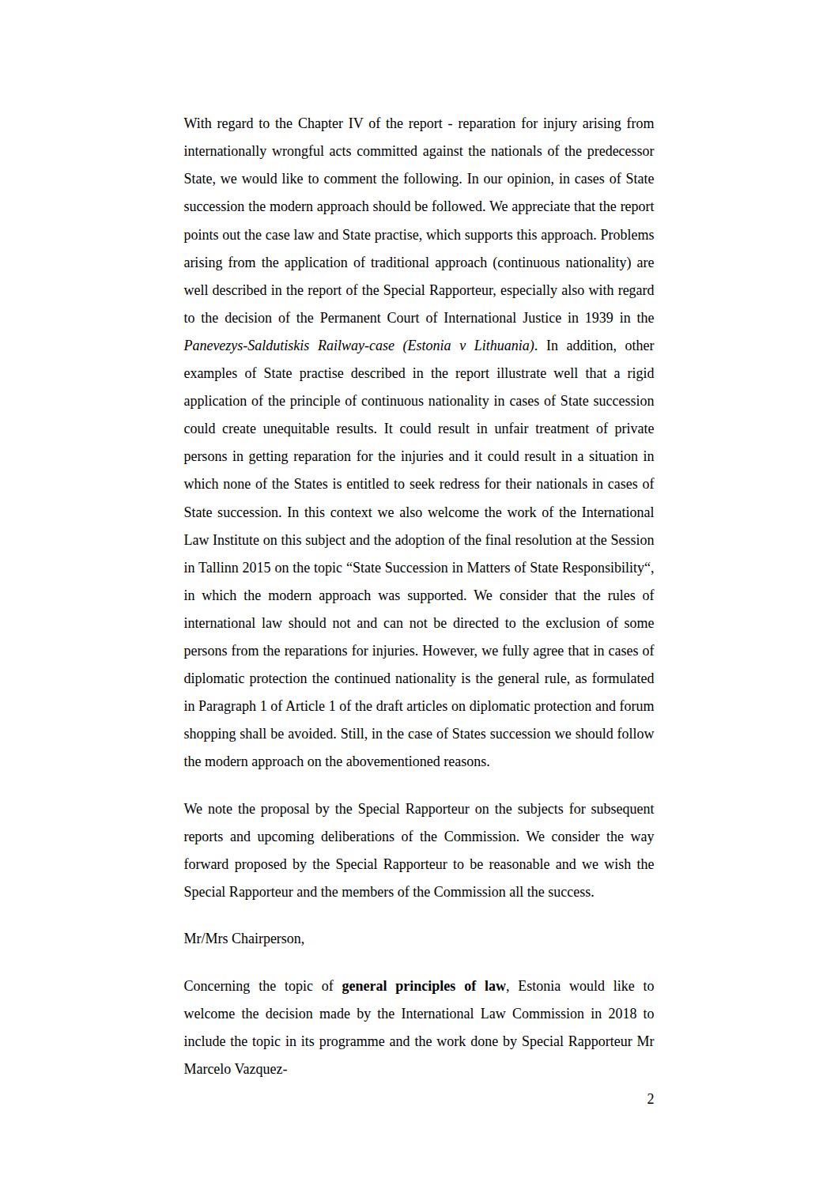With regard to the Chapter IV of the report - reparation for injury arising from internationally wrongful acts committed against the nationals of the predecessor State, we would like to comment the following. In our opinion, in cases of State succession the modern approach should be followed. We appreciate that the report points out the case law and State practise, which supports this approach. Problems arising from the application of traditional approach (continuous nationality) are well described in the report of the Special Rapporteur, especially also with regard to the decision of the Permanent Court of International Justice in 1939 in the Panevezys-Saldutiskis Railway-case (Estonia v Lithuania). In addition, other examples of State practise described in the report illustrate well that a rigid application of the principle of continuous nationality in cases of State succession could create unequitable results. It could result in unfair treatment of private persons in getting reparation for the injuries and it could result in a situation in which none of the States is entitled to seek redress for their nationals in cases of State succession. In this context we also welcome the work of the International Law Institute on this subject and the adoption of the final resolution at the Session in Tallinn 2015 on the topic “State Succession in Matters of State Responsibility“, in which the modern approach was supported. We consider that the rules of international law should not and can not be directed to the exclusion of some persons from the reparations for injuries. However, we fully agree that in cases of diplomatic protection the continued nationality is the general rule, as formulated in Paragraph 1 of Article 1 of the draft articles on diplomatic protection and forum shopping shall be avoided. Still, in the case of States succession we should follow the modern approach on the abovementioned reasons.
We note the proposal by the Special Rapporteur on the subjects for subsequent reports and upcoming deliberations of the Commission. We consider the way forward proposed by the Special Rapporteur to be reasonable and we wish the Special Rapporteur and the members of the Commission all the success.
Mr/Mrs Chairperson,
Concerning the topic of general principles of law, Estonia would like to welcome the decision made by the International Law Commission in 2018 to include the topic in its programme and the work done by Special Rapporteur Mr Marcelo Vazquez-
2